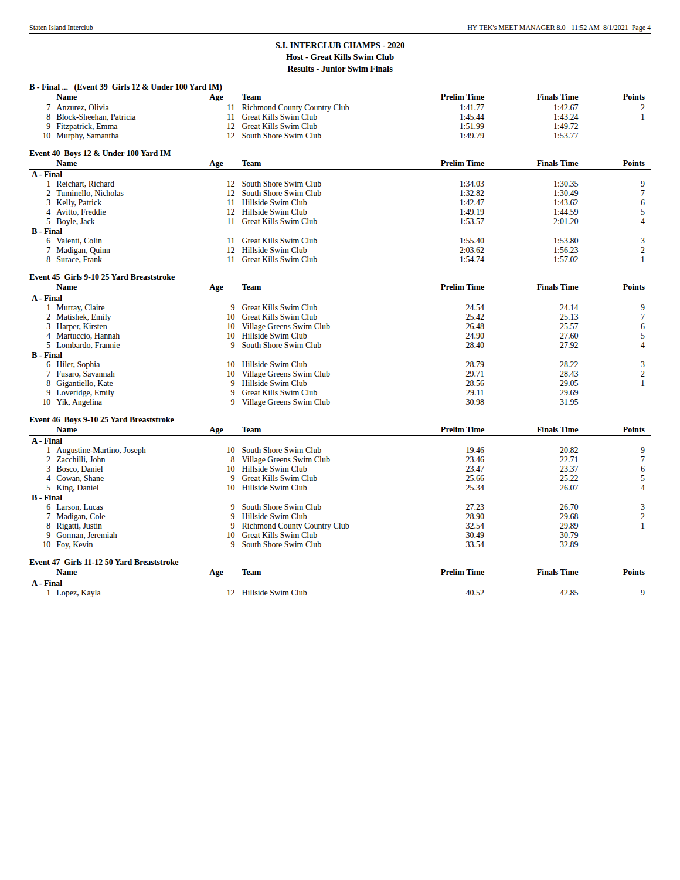Staten Island Interclub HY-TEK's MEET MANAGER 8.0 - 11:52 AM 8/1/2021 Page 4
S.I. INTERCLUB CHAMPS - 2020
Host - Great Kills Swim Club
Results - Junior Swim Finals
B - Final ... (Event 39 Girls 12 & Under 100 Yard IM)
| | Name | Age | Team | Prelim Time | Finals Time | Points |
| --- | --- | --- | --- | --- | --- | --- |
| 7 | Anzurez, Olivia | 11 | Richmond County Country Club | 1:41.77 | 1:42.67 | 2 |
| 8 | Block-Sheehan, Patricia | 11 | Great Kills Swim Club | 1:45.44 | 1:43.24 | 1 |
| 9 | Fitzpatrick, Emma | 12 | Great Kills Swim Club | 1:51.99 | 1:49.72 | |
| 10 | Murphy, Samantha | 12 | South Shore Swim Club | 1:49.79 | 1:53.77 | |
Event 40 Boys 12 & Under 100 Yard IM
| | Name | Age | Team | Prelim Time | Finals Time | Points |
| --- | --- | --- | --- | --- | --- | --- |
| A - Final |
| 1 | Reichart, Richard | 12 | South Shore Swim Club | 1:34.03 | 1:30.35 | 9 |
| 2 | Tuminello, Nicholas | 12 | South Shore Swim Club | 1:32.82 | 1:30.49 | 7 |
| 3 | Kelly, Patrick | 11 | Hillside Swim Club | 1:42.47 | 1:43.62 | 6 |
| 4 | Avitto, Freddie | 12 | Hillside Swim Club | 1:49.19 | 1:44.59 | 5 |
| 5 | Boyle, Jack | 11 | Great Kills Swim Club | 1:53.57 | 2:01.20 | 4 |
| B - Final |
| 6 | Valenti, Colin | 11 | Great Kills Swim Club | 1:55.40 | 1:53.80 | 3 |
| 7 | Madigan, Quinn | 12 | Hillside Swim Club | 2:03.62 | 1:56.23 | 2 |
| 8 | Surace, Frank | 11 | Great Kills Swim Club | 1:54.74 | 1:57.02 | 1 |
Event 45 Girls 9-10 25 Yard Breaststroke
| | Name | Age | Team | Prelim Time | Finals Time | Points |
| --- | --- | --- | --- | --- | --- | --- |
| A - Final |
| 1 | Murray, Claire | 9 | Great Kills Swim Club | 24.54 | 24.14 | 9 |
| 2 | Matishek, Emily | 10 | Great Kills Swim Club | 25.42 | 25.13 | 7 |
| 3 | Harper, Kirsten | 10 | Village Greens Swim Club | 26.48 | 25.57 | 6 |
| 4 | Martuccio, Hannah | 10 | Hillside Swim Club | 24.90 | 27.60 | 5 |
| 5 | Lombardo, Frannie | 9 | South Shore Swim Club | 28.40 | 27.92 | 4 |
| B - Final |
| 6 | Hiler, Sophia | 10 | Hillside Swim Club | 28.79 | 28.22 | 3 |
| 7 | Fusaro, Savannah | 10 | Village Greens Swim Club | 29.71 | 28.43 | 2 |
| 8 | Gigantiello, Kate | 9 | Hillside Swim Club | 28.56 | 29.05 | 1 |
| 9 | Loveridge, Emily | 9 | Great Kills Swim Club | 29.11 | 29.69 | |
| 10 | Yik, Angelina | 9 | Village Greens Swim Club | 30.98 | 31.95 | |
Event 46 Boys 9-10 25 Yard Breaststroke
| | Name | Age | Team | Prelim Time | Finals Time | Points |
| --- | --- | --- | --- | --- | --- | --- |
| A - Final |
| 1 | Augustine-Martino, Joseph | 10 | South Shore Swim Club | 19.46 | 20.82 | 9 |
| 2 | Zacchilli, John | 8 | Village Greens Swim Club | 23.46 | 22.71 | 7 |
| 3 | Bosco, Daniel | 10 | Hillside Swim Club | 23.47 | 23.37 | 6 |
| 4 | Cowan, Shane | 9 | Great Kills Swim Club | 25.66 | 25.22 | 5 |
| 5 | King, Daniel | 10 | Hillside Swim Club | 25.34 | 26.07 | 4 |
| B - Final |
| 6 | Larson, Lucas | 9 | South Shore Swim Club | 27.23 | 26.70 | 3 |
| 7 | Madigan, Cole | 9 | Hillside Swim Club | 28.90 | 29.68 | 2 |
| 8 | Rigatti, Justin | 9 | Richmond County Country Club | 32.54 | 29.89 | 1 |
| 9 | Gorman, Jeremiah | 10 | Great Kills Swim Club | 30.49 | 30.79 | |
| 10 | Foy, Kevin | 9 | South Shore Swim Club | 33.54 | 32.89 | |
Event 47 Girls 11-12 50 Yard Breaststroke
| | Name | Age | Team | Prelim Time | Finals Time | Points |
| --- | --- | --- | --- | --- | --- | --- |
| A - Final |
| 1 | Lopez, Kayla | 12 | Hillside Swim Club | 40.52 | 42.85 | 9 |